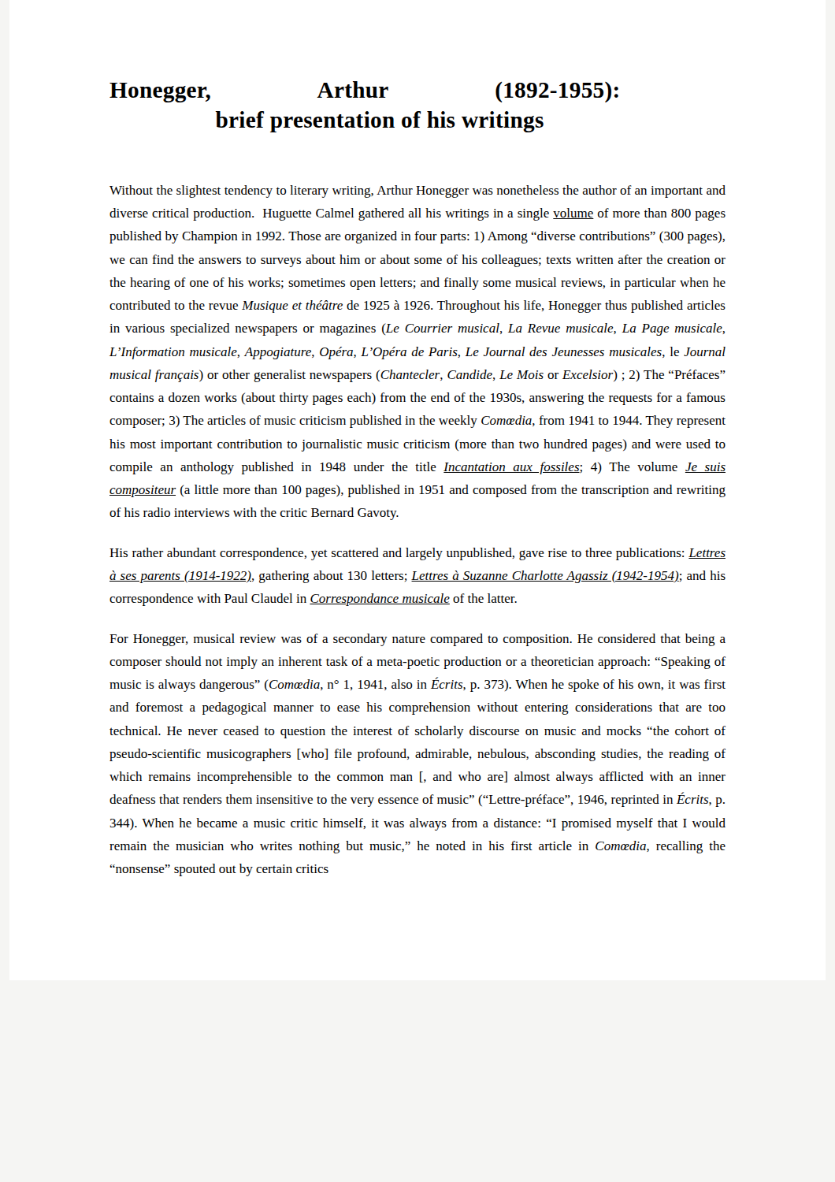Honegger, Arthur (1892-1955): brief presentation of his writings
Without the slightest tendency to literary writing, Arthur Honegger was nonetheless the author of an important and diverse critical production. Huguette Calmel gathered all his writings in a single volume of more than 800 pages published by Champion in 1992. Those are organized in four parts: 1) Among “diverse contributions” (300 pages), we can find the answers to surveys about him or about some of his colleagues; texts written after the creation or the hearing of one of his works; sometimes open letters; and finally some musical reviews, in particular when he contributed to the revue Musique et théâtre de 1925 à 1926. Throughout his life, Honegger thus published articles in various specialized newspapers or magazines (Le Courrier musical, La Revue musicale, La Page musicale, L’Information musicale, Appogiature, Opéra, L’Opéra de Paris, Le Journal des Jeunesses musicales, le Journal musical français) or other generalist newspapers (Chantecler, Candide, Le Mois or Excelsior) ; 2) The “Préfaces” contains a dozen works (about thirty pages each) from the end of the 1930s, answering the requests for a famous composer; 3) The articles of music criticism published in the weekly Comœdia, from 1941 to 1944. They represent his most important contribution to journalistic music criticism (more than two hundred pages) and were used to compile an anthology published in 1948 under the title Incantation aux fossiles; 4) The volume Je suis compositeur (a little more than 100 pages), published in 1951 and composed from the transcription and rewriting of his radio interviews with the critic Bernard Gavoty.
His rather abundant correspondence, yet scattered and largely unpublished, gave rise to three publications: Lettres à ses parents (1914-1922), gathering about 130 letters; Lettres à Suzanne Charlotte Agassiz (1942-1954); and his correspondence with Paul Claudel in Correspondance musicale of the latter.
For Honegger, musical review was of a secondary nature compared to composition. He considered that being a composer should not imply an inherent task of a meta-poetic production or a theoretician approach: “Speaking of music is always dangerous” (Comœdia, n° 1, 1941, also in Écrits, p. 373). When he spoke of his own, it was first and foremost a pedagogical manner to ease his comprehension without entering considerations that are too technical. He never ceased to question the interest of scholarly discourse on music and mocks “the cohort of pseudo-scientific musicographers [who] file profound, admirable, nebulous, absconding studies, the reading of which remains incomprehensible to the common man [, and who are] almost always afflicted with an inner deafness that renders them insensitive to the very essence of music” (“Lettre-préface”, 1946, reprinted in Écrits, p. 344). When he became a music critic himself, it was always from a distance: “I promised myself that I would remain the musician who writes nothing but music,” he noted in his first article in Comœdia, recalling the “nonsense” spouted out by certain critics